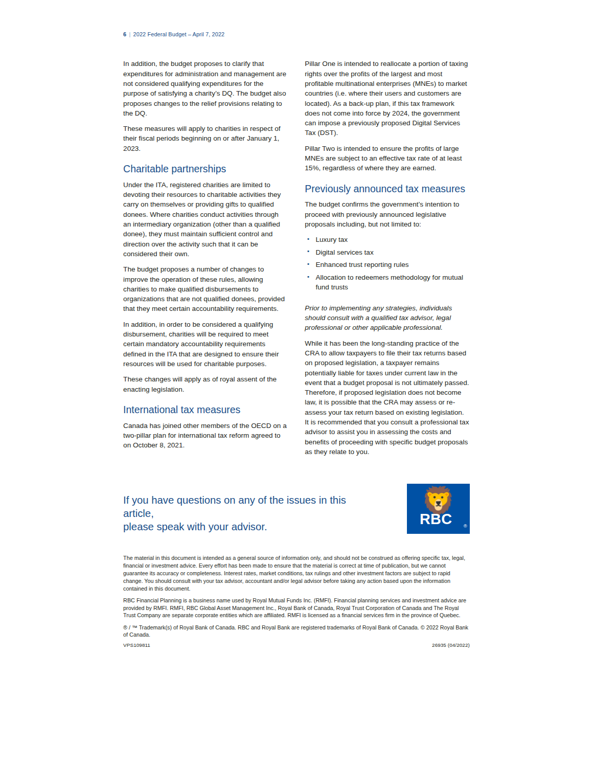6 | 2022 Federal Budget – April 7, 2022
In addition, the budget proposes to clarify that expenditures for administration and management are not considered qualifying expenditures for the purpose of satisfying a charity’s DQ. The budget also proposes changes to the relief provisions relating to the DQ.
These measures will apply to charities in respect of their fiscal periods beginning on or after January 1, 2023.
Charitable partnerships
Under the ITA, registered charities are limited to devoting their resources to charitable activities they carry on themselves or providing gifts to qualified donees. Where charities conduct activities through an intermediary organization (other than a qualified donee), they must maintain sufficient control and direction over the activity such that it can be considered their own.
The budget proposes a number of changes to improve the operation of these rules, allowing charities to make qualified disbursements to organizations that are not qualified donees, provided that they meet certain accountability requirements.
In addition, in order to be considered a qualifying disbursement, charities will be required to meet certain mandatory accountability requirements defined in the ITA that are designed to ensure their resources will be used for charitable purposes.
These changes will apply as of royal assent of the enacting legislation.
International tax measures
Canada has joined other members of the OECD on a two-pillar plan for international tax reform agreed to on October 8, 2021.
Pillar One is intended to reallocate a portion of taxing rights over the profits of the largest and most profitable multinational enterprises (MNEs) to market countries (i.e. where their users and customers are located). As a back-up plan, if this tax framework does not come into force by 2024, the government can impose a previously proposed Digital Services Tax (DST).
Pillar Two is intended to ensure the profits of large MNEs are subject to an effective tax rate of at least 15%, regardless of where they are earned.
Previously announced tax measures
The budget confirms the government’s intention to proceed with previously announced legislative proposals including, but not limited to:
Luxury tax
Digital services tax
Enhanced trust reporting rules
Allocation to redeemers methodology for mutual fund trusts
Prior to implementing any strategies, individuals should consult with a qualified tax advisor, legal professional or other applicable professional.
While it has been the long-standing practice of the CRA to allow taxpayers to file their tax returns based on proposed legislation, a taxpayer remains potentially liable for taxes under current law in the event that a budget proposal is not ultimately passed. Therefore, if proposed legislation does not become law, it is possible that the CRA may assess or re-assess your tax return based on existing legislation. It is recommended that you consult a professional tax advisor to assist you in assessing the costs and benefits of proceeding with specific budget proposals as they relate to you.
If you have questions on any of the issues in this article,
please speak with your advisor.
🦁
RBC
®
The material in this document is intended as a general source of information only, and should not be construed as offering specific tax, legal, financial or investment advice. Every effort has been made to ensure that the material is correct at time of publication, but we cannot guarantee its accuracy or completeness. Interest rates, market conditions, tax rulings and other investment factors are subject to rapid change. You should consult with your tax advisor, accountant and/or legal advisor before taking any action based upon the information contained in this document.
RBC Financial Planning is a business name used by Royal Mutual Funds Inc. (RMFI). Financial planning services and investment advice are provided by RMFI. RMFI, RBC Global Asset Management Inc., Royal Bank of Canada, Royal Trust Corporation of Canada and The Royal Trust Company are separate corporate entities which are affiliated. RMFI is licensed as a financial services firm in the province of Quebec.
® / ™ Trademark(s) of Royal Bank of Canada. RBC and Royal Bank are registered trademarks of Royal Bank of Canada. © 2022 Royal Bank of Canada.
VPS109811
26935 (04/2022)